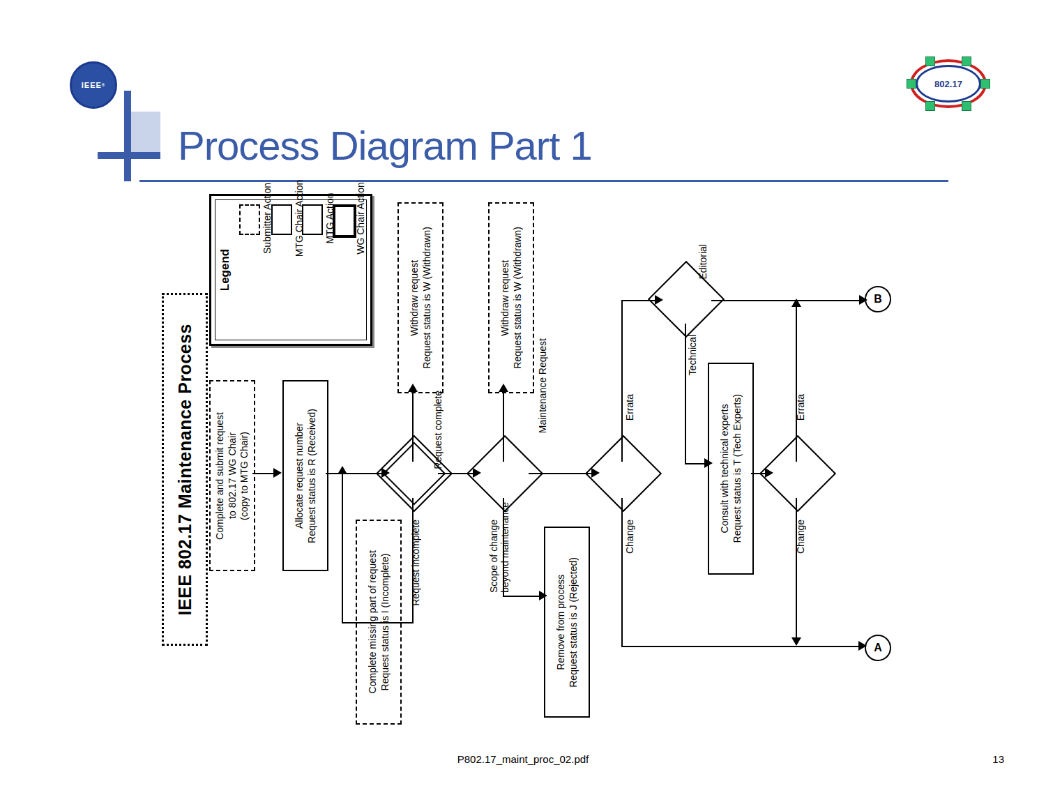IEEE®
802.17
Process Diagram Part 1
IEEE 802.17 Maintenance Process
Legend
Submitter Action
MTG Chair Action
MTG Action
WG Chair Action
Complete and submit request
to 802.17 WG Chair
(copy to MTG Chair)
Allocate request number
Request status is R (Received)
Complete missing part of request
Request status is I (Incomplete)
Withdraw request
Request status is W (Withdrawn)
Withdraw request
Request status is W (Withdrawn)
Remove from process
Request status is J (Rejected)
Consult with technical experts
Request status is T (Tech Experts)
B
A
Request complete
Request incomplete
Maintenance Request
Scope of change
beyond maintenance
Errata
Change
Technical
Editorial
Errata
Change
P802.17_maint_proc_02.pdf
13